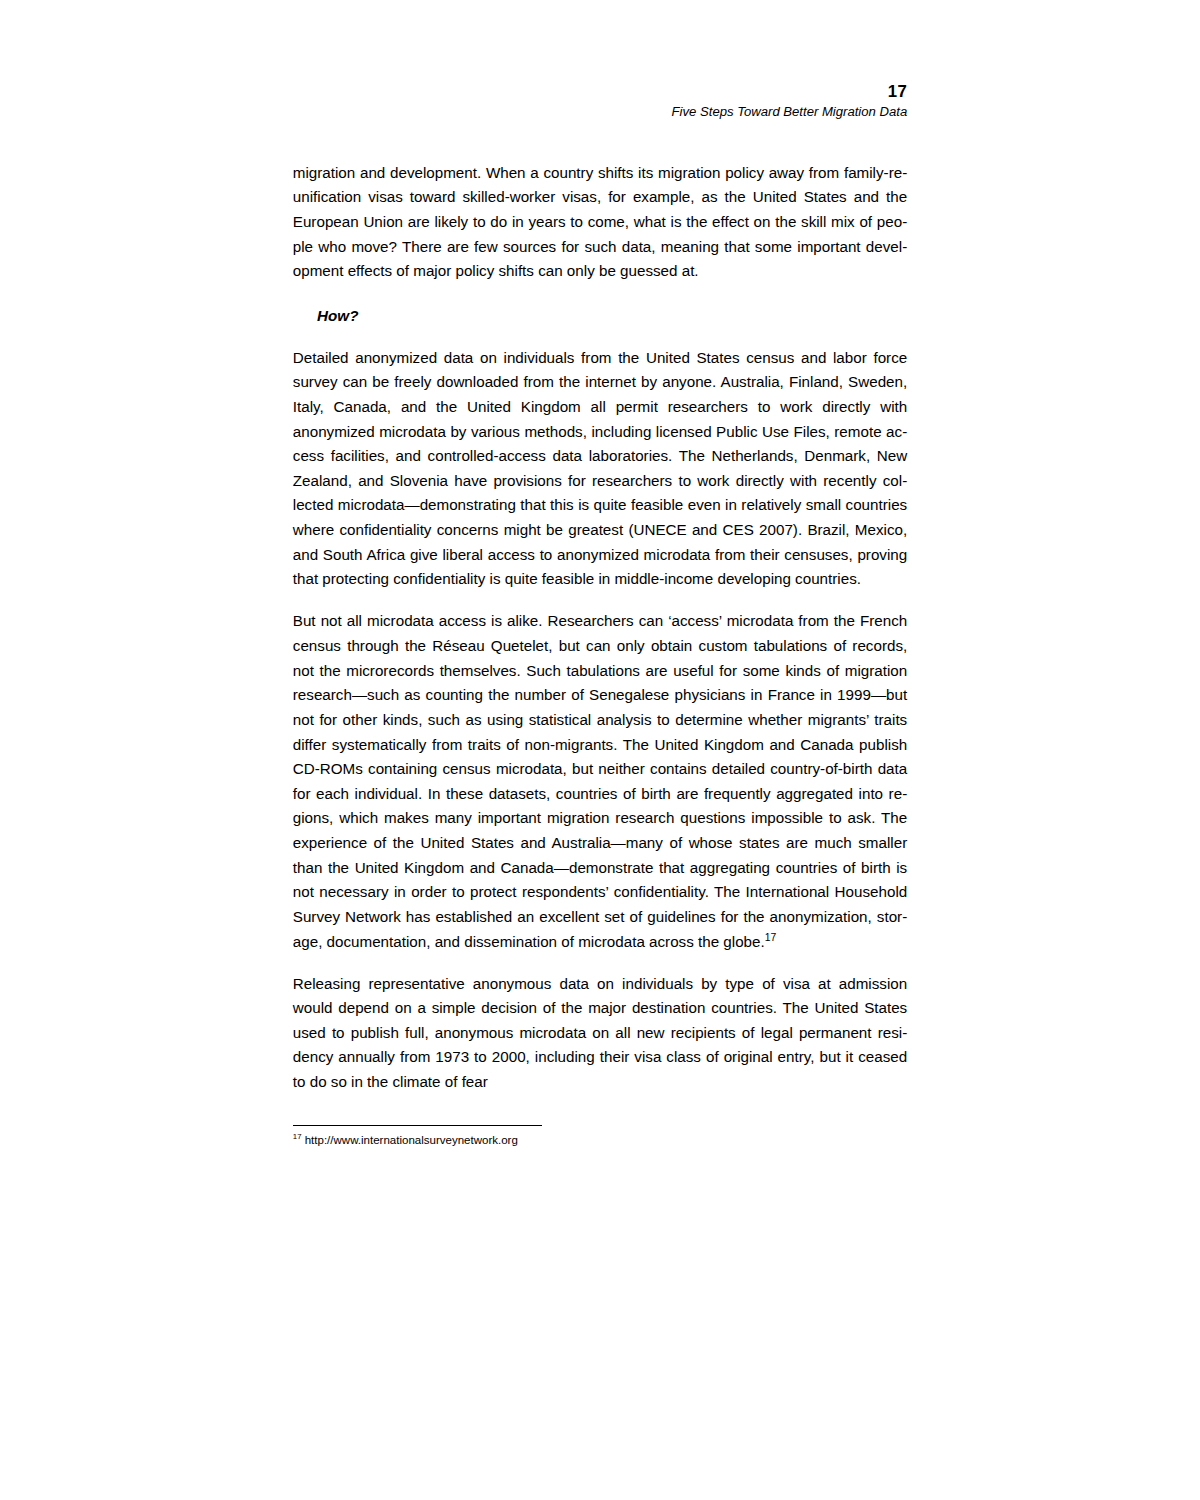17
Five Steps Toward Better Migration Data
migration and development. When a country shifts its migration policy away from family-reunification visas toward skilled-worker visas, for example, as the United States and the European Union are likely to do in years to come, what is the effect on the skill mix of people who move? There are few sources for such data, meaning that some important development effects of major policy shifts can only be guessed at.
How?
Detailed anonymized data on individuals from the United States census and labor force survey can be freely downloaded from the internet by anyone. Australia, Finland, Sweden, Italy, Canada, and the United Kingdom all permit researchers to work directly with anonymized microdata by various methods, including licensed Public Use Files, remote access facilities, and controlled-access data laboratories. The Netherlands, Denmark, New Zealand, and Slovenia have provisions for researchers to work directly with recently collected microdata—demonstrating that this is quite feasible even in relatively small countries where confidentiality concerns might be greatest (UNECE and CES 2007). Brazil, Mexico, and South Africa give liberal access to anonymized microdata from their censuses, proving that protecting confidentiality is quite feasible in middle-income developing countries.
But not all microdata access is alike. Researchers can ‘access’ microdata from the French census through the Réseau Quetelet, but can only obtain custom tabulations of records, not the microrecords themselves. Such tabulations are useful for some kinds of migration research—such as counting the number of Senegalese physicians in France in 1999—but not for other kinds, such as using statistical analysis to determine whether migrants’ traits differ systematically from traits of non-migrants. The United Kingdom and Canada publish CD-ROMs containing census microdata, but neither contains detailed country-of-birth data for each individual. In these datasets, countries of birth are frequently aggregated into regions, which makes many important migration research questions impossible to ask. The experience of the United States and Australia—many of whose states are much smaller than the United Kingdom and Canada—demonstrate that aggregating countries of birth is not necessary in order to protect respondents’ confidentiality. The International Household Survey Network has established an excellent set of guidelines for the anonymization, storage, documentation, and dissemination of microdata across the globe.17
Releasing representative anonymous data on individuals by type of visa at admission would depend on a simple decision of the major destination countries. The United States used to publish full, anonymous microdata on all new recipients of legal permanent residency annually from 1973 to 2000, including their visa class of original entry, but it ceased to do so in the climate of fear
17 http://www.internationalsurveynetwork.org